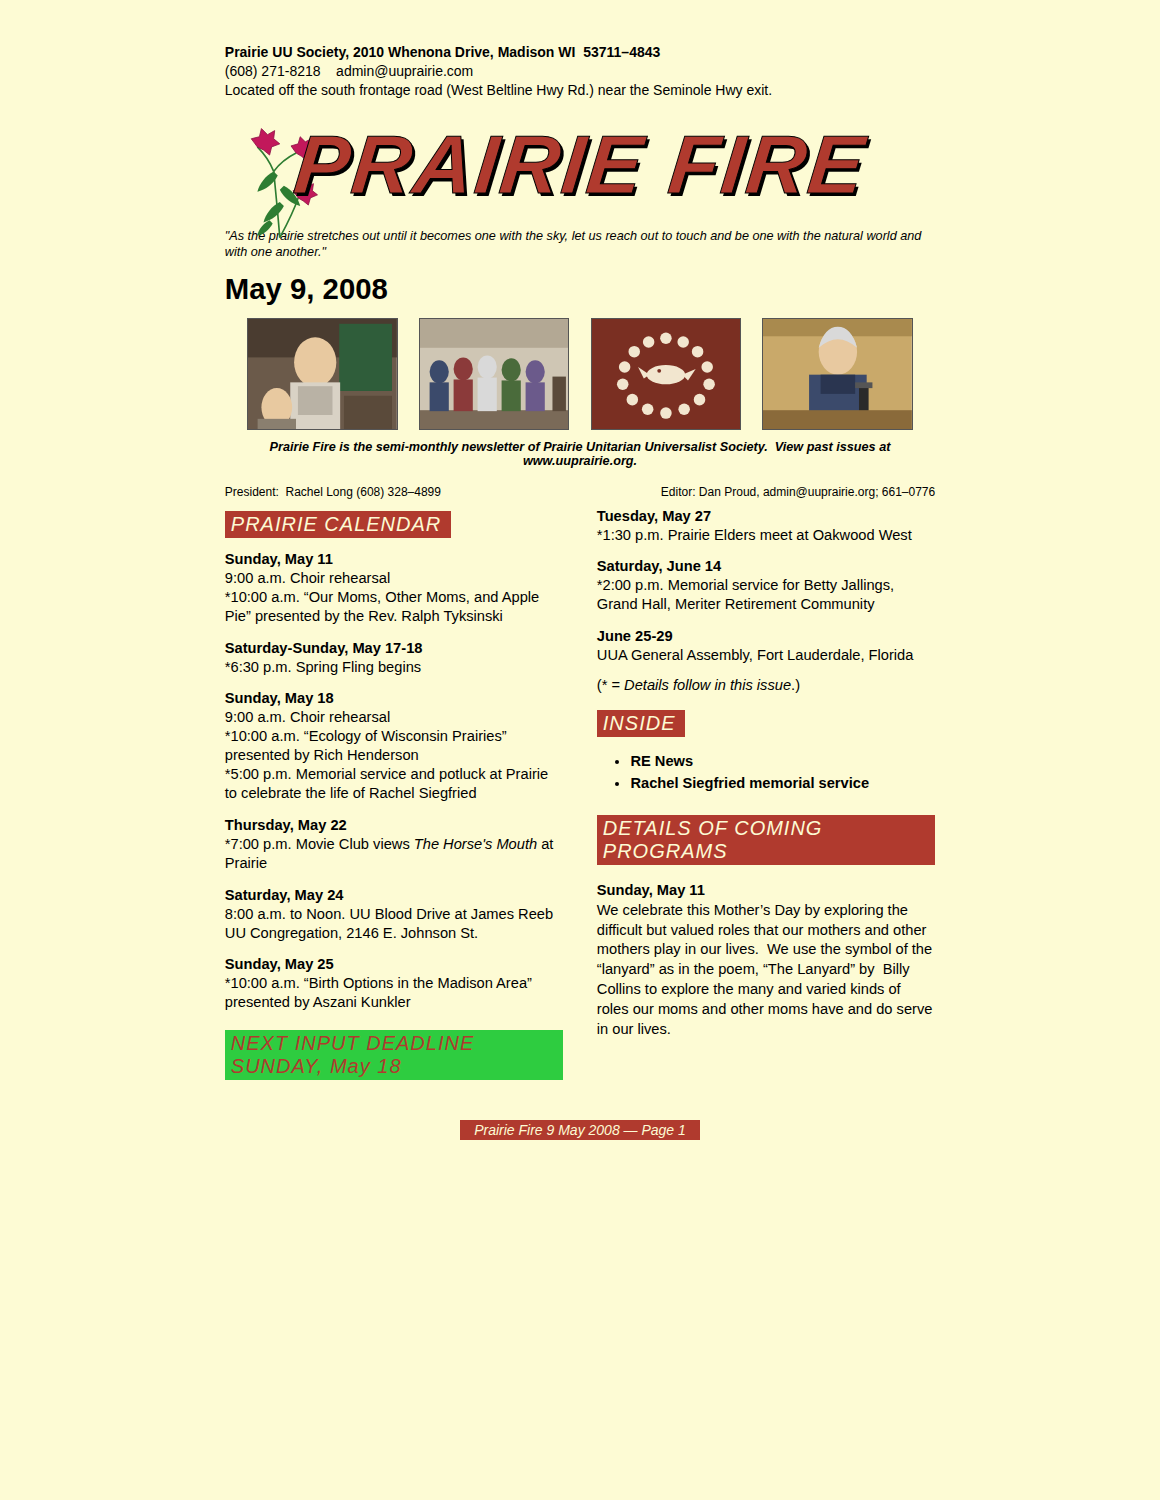Prairie UU Society, 2010 Whenona Drive, Madison WI 53711–4843
(608) 271-8218 admin@uuprairie.com
Located off the south frontage road (West Beltline Hwy Rd.) near the Seminole Hwy exit.
PRAIRIE FIRE
"As the prairie stretches out until it becomes one with the sky, let us reach out to touch and be one with the natural world and with one another."
May 9, 2008
Prairie Fire is the semi-monthly newsletter of Prairie Unitarian Universalist Society. View past issues at www.uuprairie.org.
President: Rachel Long (608) 328–4899
Editor: Dan Proud, admin@uuprairie.org; 661–0776
PRAIRIE CALENDAR
Sunday, May 11
9:00 a.m. Choir rehearsal
*10:00 a.m. “Our Moms, Other Moms, and Apple Pie” presented by the Rev. Ralph Tyksinski
Saturday-Sunday, May 17-18
*6:30 p.m. Spring Fling begins
Sunday, May 18
9:00 a.m. Choir rehearsal
*10:00 a.m. “Ecology of Wisconsin Prairies” presented by Rich Henderson
*5:00 p.m. Memorial service and potluck at Prairie to celebrate the life of Rachel Siegfried
Thursday, May 22
*7:00 p.m. Movie Club views The Horse's Mouth at Prairie
Saturday, May 24
8:00 a.m. to Noon. UU Blood Drive at James Reeb UU Congregation, 2146 E. Johnson St.
Sunday, May 25
*10:00 a.m. “Birth Options in the Madison Area” presented by Aszani Kunkler
NEXT INPUT DEADLINE SUNDAY, May 18
Tuesday, May 27
*1:30 p.m. Prairie Elders meet at Oakwood West
Saturday, June 14
*2:00 p.m. Memorial service for Betty Jallings, Grand Hall, Meriter Retirement Community
June 25-29
UUA General Assembly, Fort Lauderdale, Florida
(* = Details follow in this issue.)
INSIDE
RE News
Rachel Siegfried memorial service
DETAILS OF COMING PROGRAMS
Sunday, May 11
We celebrate this Mother’s Day by exploring the difficult but valued roles that our mothers and other mothers play in our lives. We use the symbol of the “lanyard” as in the poem, “The Lanyard” by Billy Collins to explore the many and varied kinds of roles our moms and other moms have and do serve in our lives.
Prairie Fire 9 May 2008 — Page 1